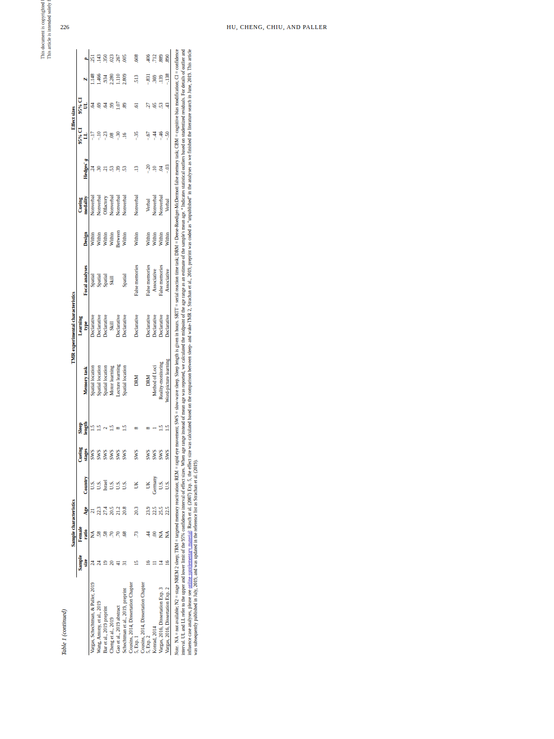This document is copyrighted by the American Psychological Association or one of its allied publishers. This article is intended solely for the personal use of the individual user and is not to be disseminated broadly.
226
HU, CHENG, CHIU, AND PALLER
Table 1 (continued)
| | Sample characteristics | TMR experimental characteristics | Effect sizes |
| --- | --- | --- | --- |
| Sample size | Female ratio | Age | Country | Cueing stages | Sleep length | Memory task | Learning type | Focal analyses | Design | Cueing modality | Hedges' g | 95% CI LL | 95% CI UL | Z | p |
| Vargas, Schechtman, & Paller, 2019 | 24 | NA | 21 | U.S. | SWS | 1.5 | Spatial location | Declarative | Spatial | Within | Nonverbal | .24 | −.17 | .64 | 1.148 | .251 |
| Wang, Antony, et al., 2019 | 24 | .58 | 22.3 | U.S. | SWS | 1.5 | Spatial location | Declarative | Spatial | Within | Nonverbal | .30 | −.10 | .69 | 1.466 | .143 |
| Bar et al., 2019 preprint | 19 | .58 | 27.4 | Israel | SWS | 2 | Spatial location | Declarative | Spatial | Within | Olfactory | .21 | −.23 | .64 | .934 | .350 |
| Cheng et al., 2019 | 20 | .70 | 20.5 | U.S. | SWS | 1.5 | Motor learning | Skill | Skill | Within | Nonverbal | .53 | .08 | .99 | 2.280 | .023 |
| Gao et al., 2019 abstract | 41 | .70 | 21.2 | U.S. | SWS | 8 | Lecture learning | Declarative | | Between | Nonverbal | .39 | −.30 | 1.07 | 1.110 | .267 |
| Schechtman et al., 2019, preprint | 31 | .68 | 20.8 | U.S. | SWS | 1.5 | Spatial location | Declarative | Spatial | Within | Nonverbal | .53 | .16 | .89 | 2.809 | .005 |
| Cousins, 2014, Dissertation Chapter 5, Exp. 1 | 15 | .73 | 20.3 | UK | SWS | 8 | DRM | Declarative | False memories | Within | Nonverbal | .13 | −.35 | .61 | .513 | .608 |
| Cousins, 2014, Dissertation Chapter 5, Exp. 2 | 16 | .44 | 23.9 | UK | SWS | 8 | DRM | Declarative | False memories | Within | Verbal | −.20 | −.67 | .27 | −.831 | .406 |
| Konrad, 2014 | 11 | .00 | 22.5 | Germany | SWS | 1 | Method of Loci | Declarative | Associative | Within | Nonverbal | .10 | −.44 | .65 | .369 | .712 |
| Vargas, 2016, Dissertation Exp. 3 | 14 | NA | 25.5 | U.S. | SWS | 1.5 | Reality-monitoring | Declarative | False memories | Within | Nonverbal | .04 | −.46 | .53 | .139 | .889 |
| Vargas, 2016, Dissertation Exp. 2 | 16 | NA | 22.5 | U.S. | SWS | 1.5 | Word-picture learning | Declarative | Associative | Within | Verbal | −.03 | −.50 | .43 | −.138 | .890 |
Note. NA = not available; N2 = stage NREM 2 sleep; TRM = targeted memory reactivation; REM = rapid eye movement; SWS = slow-wave sleep. Sleep length is given in hours. SRTT = serial reaction time task; DRM = Deese-Roediger-McDermott false memory task; CBM = cognitive bias modification; CI = confidence interval. UL and LL refer to the upper and lower limit of the 95% confidence interval of effect sizes. When age range instead of mean age was reported, we calculated the midpoint of the age range as an estimate of the sample's mean age. a Indicates statistical outliers based on studentized residuals. For details of outlier and influence case analyses, please see online supplementary material: Rasch et al. (2007) Exp. 5, the effect size was calculated based on the comparison between sleep- and wake-TMR 2, Strachan et al., 2019, preprint was coded as "unpublished" in the analyses as we finished the literature search in June, 2019. This article was subsequently published in July, 2019, and was updated in the reference list as Strachan et al. (2019).